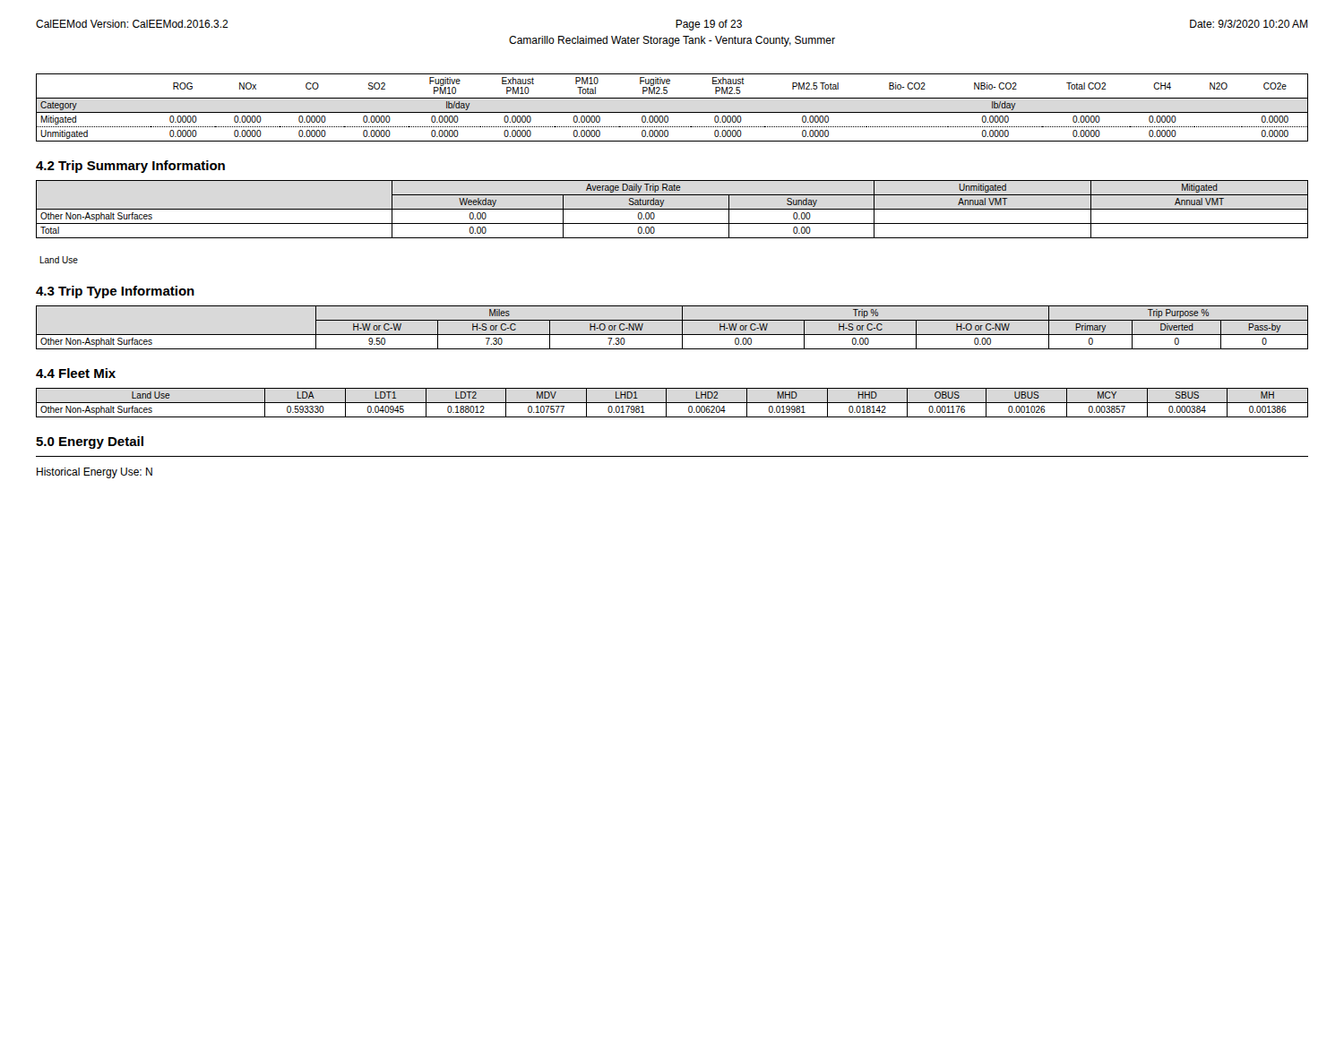CalEEMod Version: CalEEMod.2016.3.2
Page 19 of 23
Date: 9/3/2020 10:20 AM
Camarillo Reclaimed Water Storage Tank - Ventura County, Summer
| | ROG | NOx | CO | SO2 | Fugitive PM10 | Exhaust PM10 | PM10 Total | Fugitive PM2.5 | Exhaust PM2.5 | PM2.5 Total | Bio- CO2 | NBio- CO2 | Total CO2 | CH4 | N2O | CO2e |
| Category | lb/day | lb/day | |
| Mitigated | 0.0000 | 0.0000 | 0.0000 | 0.0000 | 0.0000 | 0.0000 | 0.0000 | 0.0000 | 0.0000 | 0.0000 | | 0.0000 | 0.0000 | 0.0000 | | 0.0000 |
| Unmitigated | 0.0000 | 0.0000 | 0.0000 | 0.0000 | 0.0000 | 0.0000 | 0.0000 | 0.0000 | 0.0000 | 0.0000 | | 0.0000 | 0.0000 | 0.0000 | | 0.0000 |
4.2 Trip Summary Information
| | Average Daily Trip Rate | Unmitigated | Mitigated |
| Weekday | Saturday | Sunday | Annual VMT | Annual VMT |
| Other Non-Asphalt Surfaces | 0.00 | 0.00 | 0.00 | | |
| Total | 0.00 | 0.00 | 0.00 | | |
| Land Use |
4.3 Trip Type Information
| | Miles | Trip % | Trip Purpose % |
| H-W or C-W | H-S or C-C | H-O or C-NW | H-W or C-W | H-S or C-C | H-O or C-NW | Primary | Diverted | Pass-by |
| Other Non-Asphalt Surfaces | 9.50 | 7.30 | 7.30 | 0.00 | 0.00 | 0.00 | 0 | 0 | 0 |
4.4 Fleet Mix
| Land Use | LDA | LDT1 | LDT2 | MDV | LHD1 | LHD2 | MHD | HHD | OBUS | UBUS | MCY | SBUS | MH |
| Other Non-Asphalt Surfaces | 0.593330 | 0.040945 | 0.188012 | 0.107577 | 0.017981 | 0.006204 | 0.019981 | 0.018142 | 0.001176 | 0.001026 | 0.003857 | 0.000384 | 0.001386 |
5.0 Energy Detail
Historical Energy Use: N